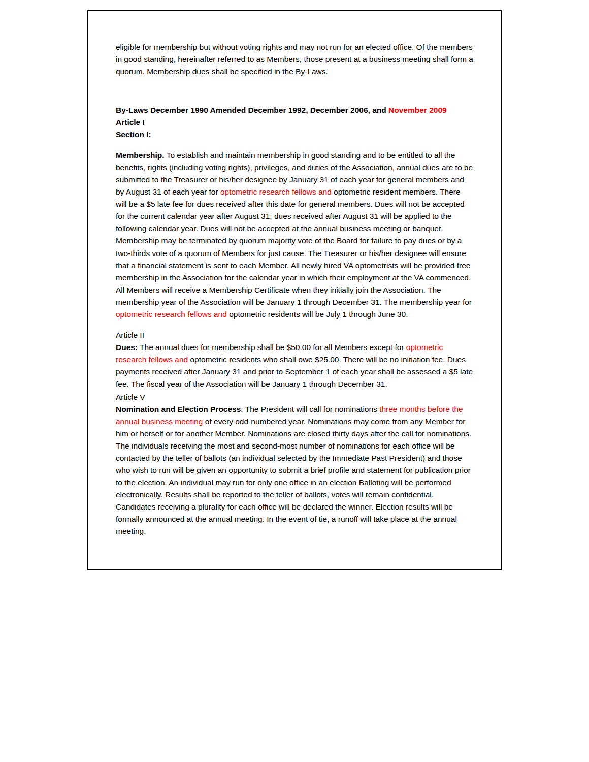eligible for membership but without voting rights and may not run for an elected office. Of the members in good standing, hereinafter referred to as Members, those present at a business meeting shall form a quorum. Membership dues shall be specified in the By-Laws.
By-Laws December 1990 Amended December 1992, December 2006, and November 2009
Article I
Section I:
Membership. To establish and maintain membership in good standing and to be entitled to all the benefits, rights (including voting rights), privileges, and duties of the Association, annual dues are to be submitted to the Treasurer or his/her designee by January 31 of each year for general members and by August 31 of each year for optometric research fellows and optometric resident members. There will be a $5 late fee for dues received after this date for general members. Dues will not be accepted for the current calendar year after August 31; dues received after August 31 will be applied to the following calendar year. Dues will not be accepted at the annual business meeting or banquet. Membership may be terminated by quorum majority vote of the Board for failure to pay dues or by a two-thirds vote of a quorum of Members for just cause. The Treasurer or his/her designee will ensure that a financial statement is sent to each Member. All newly hired VA optometrists will be provided free membership in the Association for the calendar year in which their employment at the VA commenced. All Members will receive a Membership Certificate when they initially join the Association. The membership year of the Association will be January 1 through December 31. The membership year for optometric research fellows and optometric residents will be July 1 through June 30.
Article II
Dues: The annual dues for membership shall be $50.00 for all Members except for optometric research fellows and optometric residents who shall owe $25.00. There will be no initiation fee. Dues payments received after January 31 and prior to September 1 of each year shall be assessed a $5 late fee. The fiscal year of the Association will be January 1 through December 31.
Article V
Nomination and Election Process: The President will call for nominations three months before the annual business meeting of every odd-numbered year. Nominations may come from any Member for him or herself or for another Member. Nominations are closed thirty days after the call for nominations. The individuals receiving the most and second-most number of nominations for each office will be contacted by the teller of ballots (an individual selected by the Immediate Past President) and those who wish to run will be given an opportunity to submit a brief profile and statement for publication prior to the election. An individual may run for only one office in an election Balloting will be performed electronically. Results shall be reported to the teller of ballots, votes will remain confidential. Candidates receiving a plurality for each office will be declared the winner. Election results will be formally announced at the annual meeting. In the event of tie, a runoff will take place at the annual meeting.